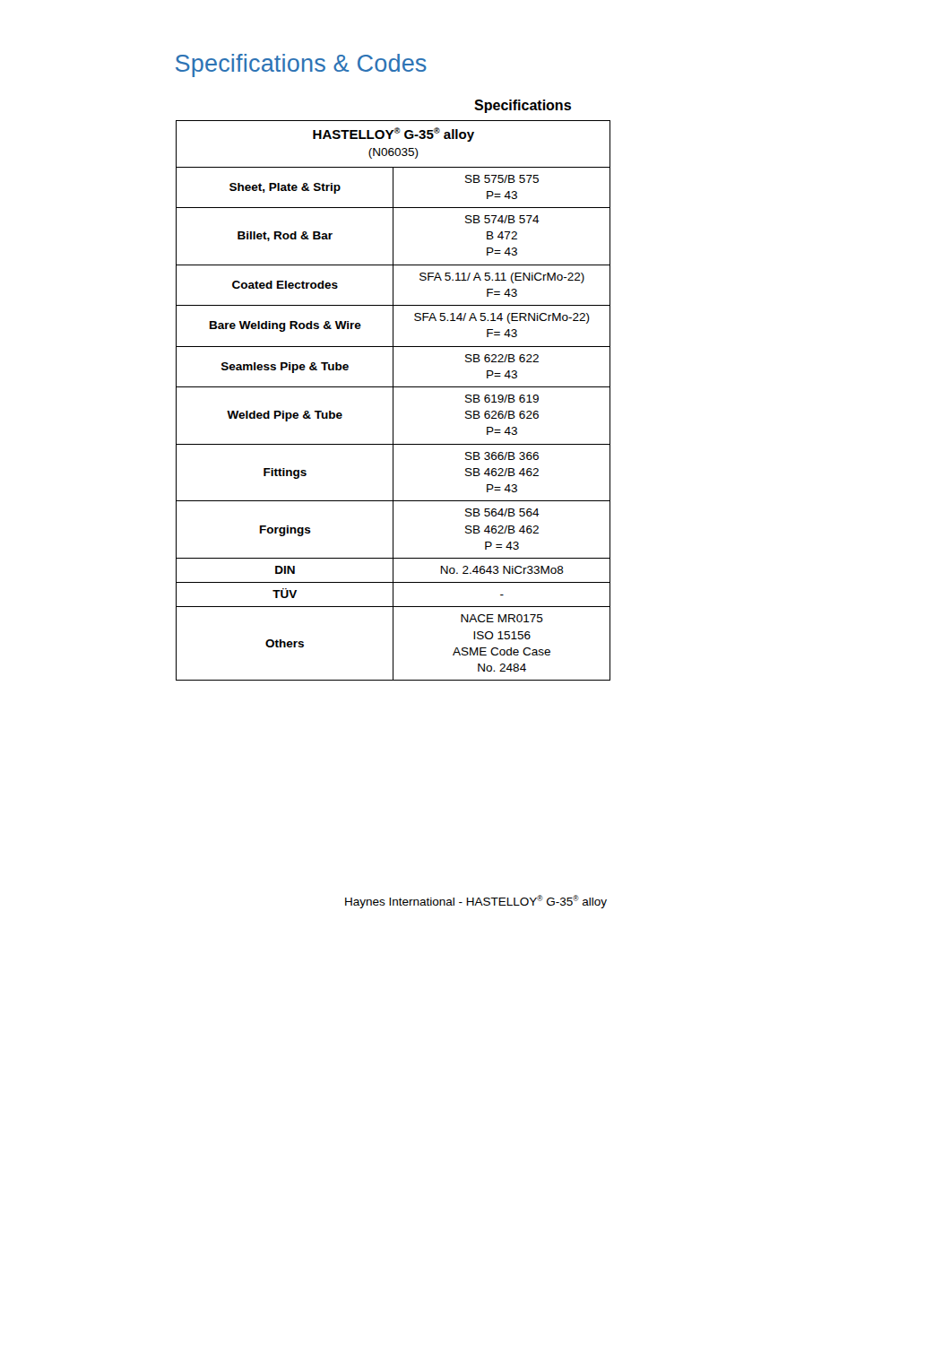Specifications & Codes
Specifications
| HASTELLOY ® G-35 ® alloy (N06035) |
| Sheet, Plate & Strip | SB 575/B 575 P= 43 |
| Billet, Rod & Bar | SB 574/B 574 B 472 P= 43 |
| Coated Electrodes | SFA 5.11/ A 5.11 (ENiCrMo-22) F= 43 |
| Bare Welding Rods & Wire | SFA 5.14/ A 5.14 (ERNiCrMo-22) F= 43 |
| Seamless Pipe & Tube | SB 622/B 622 P= 43 |
| Welded Pipe & Tube | SB 619/B 619 SB 626/B 626 P= 43 |
| Fittings | SB 366/B 366 SB 462/B 462 P= 43 |
| Forgings | SB 564/B 564 SB 462/B 462 P = 43 |
| DIN | No. 2.4643 NiCr33Mo8 |
| TÜV | - |
| Others | NACE MR0175 ISO 15156 ASME Code Case No. 2484 |
Haynes International - HASTELLOY® G-35® alloy